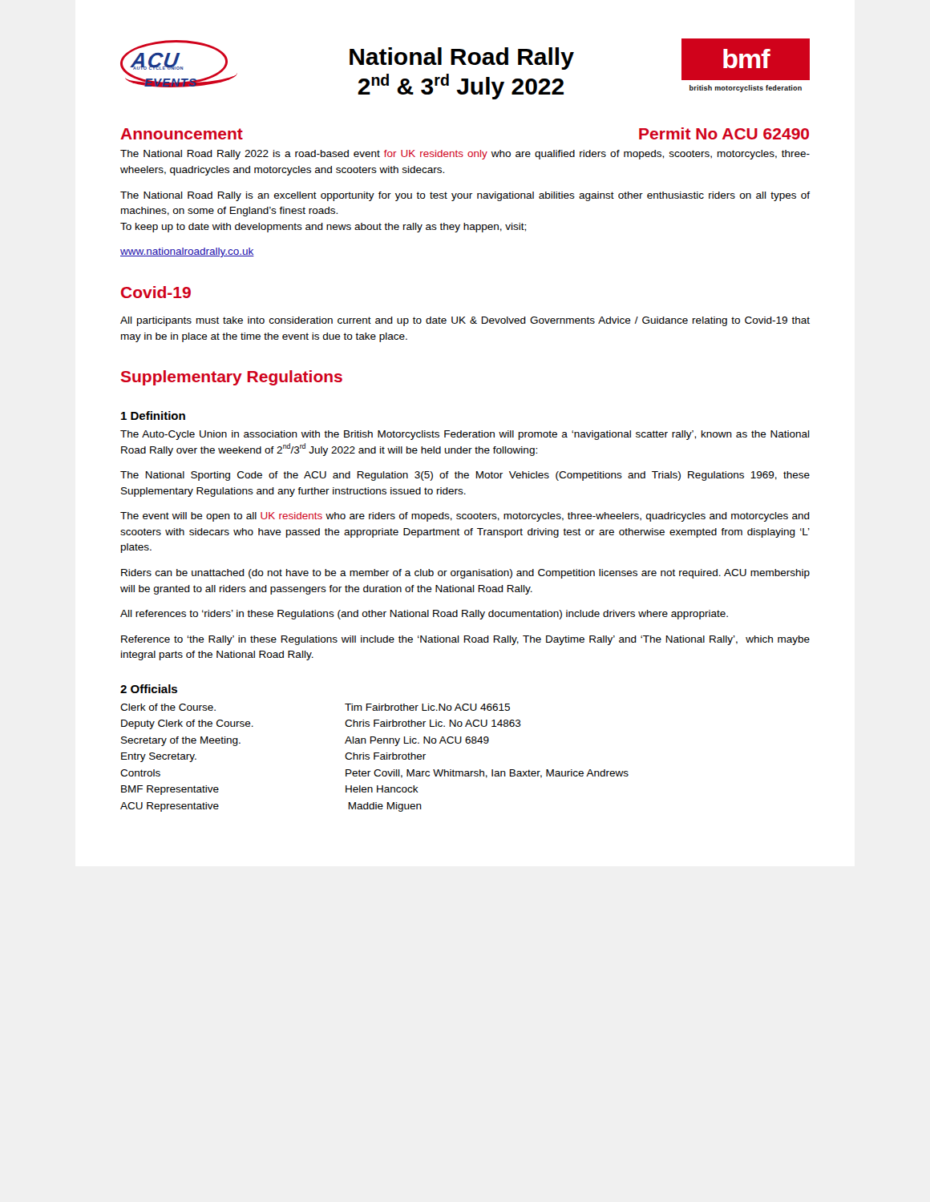ACU
AUTO CYCLE UNION
EVENTS
National Road Rally
2nd & 3rd July 2022
bmf
british motorcyclists federation
Announcement
Permit No ACU 62490
The National Road Rally 2022 is a road-based event for UK residents only who are qualified riders of mopeds, scooters, motorcycles, three-wheelers, quadricycles and motorcycles and scooters with sidecars.
The National Road Rally is an excellent opportunity for you to test your navigational abilities against other enthusiastic riders on all types of machines, on some of England’s finest roads.
To keep up to date with developments and news about the rally as they happen, visit;
www.nationalroadrally.co.uk
Covid-19
All participants must take into consideration current and up to date UK & Devolved Governments Advice / Guidance relating to Covid-19 that may in be in place at the time the event is due to take place.
Supplementary Regulations
1 Definition
The Auto-Cycle Union in association with the British Motorcyclists Federation will promote a ‘navigational scatter rally’, known as the National Road Rally over the weekend of 2nd/3rd July 2022 and it will be held under the following:
The National Sporting Code of the ACU and Regulation 3(5) of the Motor Vehicles (Competitions and Trials) Regulations 1969, these Supplementary Regulations and any further instructions issued to riders.
The event will be open to all UK residents who are riders of mopeds, scooters, motorcycles, three-wheelers, quadricycles and motorcycles and scooters with sidecars who have passed the appropriate Department of Transport driving test or are otherwise exempted from displaying ‘L’ plates.
Riders can be unattached (do not have to be a member of a club or organisation) and Competition licenses are not required. ACU membership will be granted to all riders and passengers for the duration of the National Road Rally.
All references to ‘riders’ in these Regulations (and other National Road Rally documentation) include drivers where appropriate.
Reference to ‘the Rally’ in these Regulations will include the ‘National Road Rally, The Daytime Rally’ and ‘The National Rally’, which maybe integral parts of the National Road Rally.
2 Officials
| Clerk of the Course. | Tim Fairbrother Lic.No ACU 46615 |
| Deputy Clerk of the Course. | Chris Fairbrother Lic. No ACU 14863 |
| Secretary of the Meeting. | Alan Penny Lic. No ACU 6849 |
| Entry Secretary. | Chris Fairbrother |
| Controls | Peter Covill, Marc Whitmarsh, Ian Baxter, Maurice Andrews |
| BMF Representative | Helen Hancock |
| ACU Representative | Maddie Miguen |